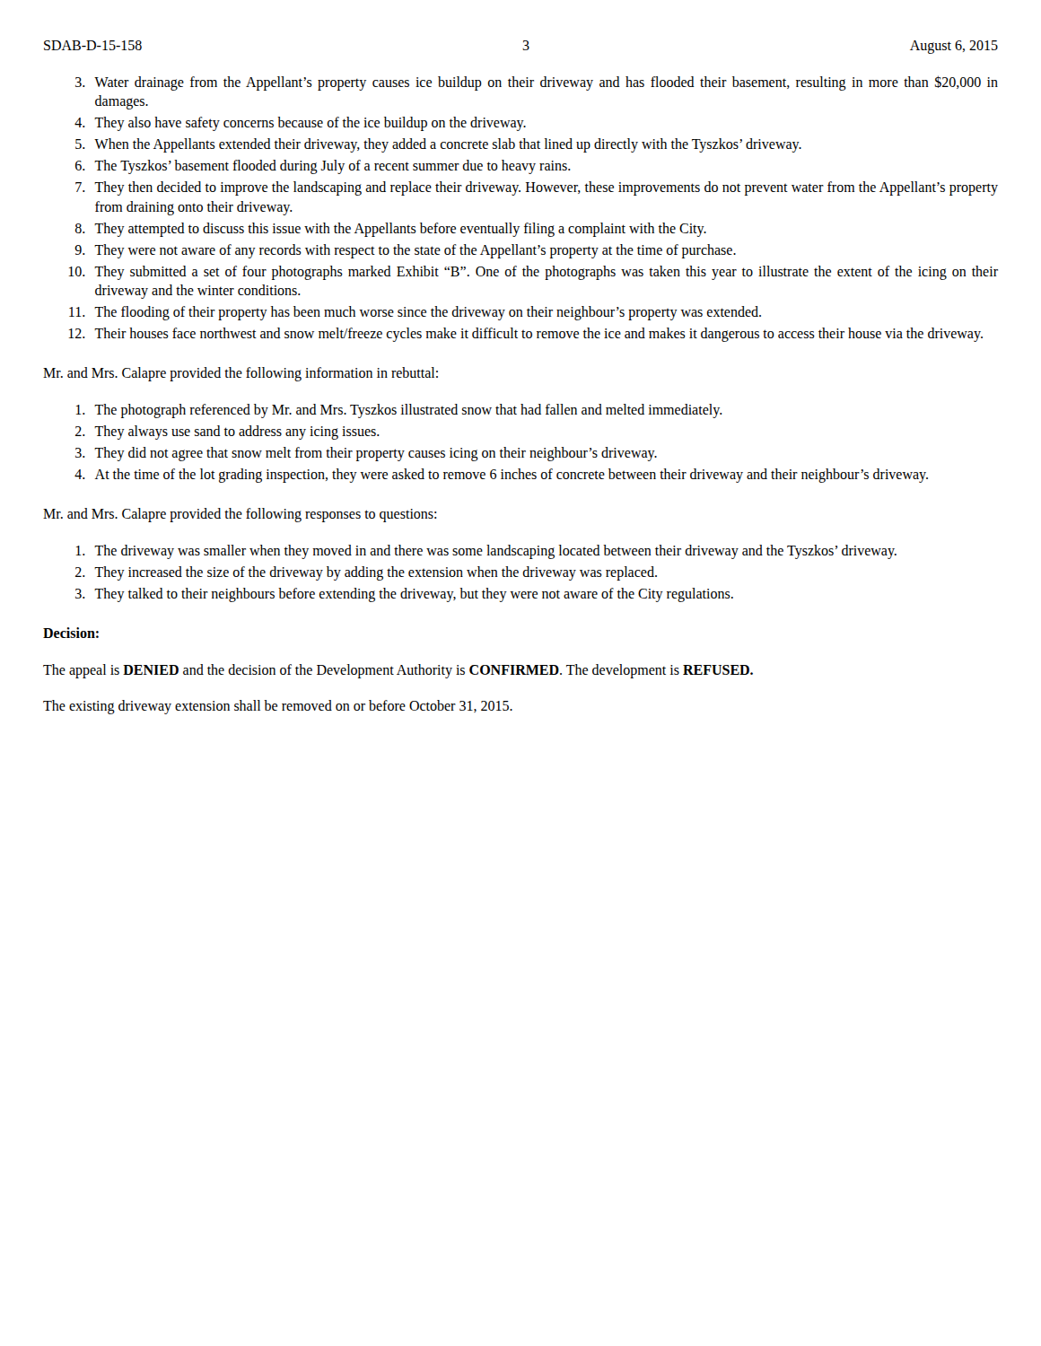SDAB-D-15-158 3 August 6, 2015
Water drainage from the Appellant’s property causes ice buildup on their driveway and has flooded their basement, resulting in more than $20,000 in damages.
They also have safety concerns because of the ice buildup on the driveway.
When the Appellants extended their driveway, they added a concrete slab that lined up directly with the Tyszkos’ driveway.
The Tyszkos’ basement flooded during July of a recent summer due to heavy rains.
They then decided to improve the landscaping and replace their driveway. However, these improvements do not prevent water from the Appellant’s property from draining onto their driveway.
They attempted to discuss this issue with the Appellants before eventually filing a complaint with the City.
They were not aware of any records with respect to the state of the Appellant’s property at the time of purchase.
They submitted a set of four photographs marked Exhibit “B”. One of the photographs was taken this year to illustrate the extent of the icing on their driveway and the winter conditions.
The flooding of their property has been much worse since the driveway on their neighbour’s property was extended.
Their houses face northwest and snow melt/freeze cycles make it difficult to remove the ice and makes it dangerous to access their house via the driveway.
Mr. and Mrs. Calapre provided the following information in rebuttal:
The photograph referenced by Mr. and Mrs. Tyszkos illustrated snow that had fallen and melted immediately.
They always use sand to address any icing issues.
They did not agree that snow melt from their property causes icing on their neighbour’s driveway.
At the time of the lot grading inspection, they were asked to remove 6 inches of concrete between their driveway and their neighbour’s driveway.
Mr. and Mrs. Calapre provided the following responses to questions:
The driveway was smaller when they moved in and there was some landscaping located between their driveway and the Tyszkos’ driveway.
They increased the size of the driveway by adding the extension when the driveway was replaced.
They talked to their neighbours before extending the driveway, but they were not aware of the City regulations.
Decision:
The appeal is DENIED and the decision of the Development Authority is CONFIRMED. The development is REFUSED.
The existing driveway extension shall be removed on or before October 31, 2015.